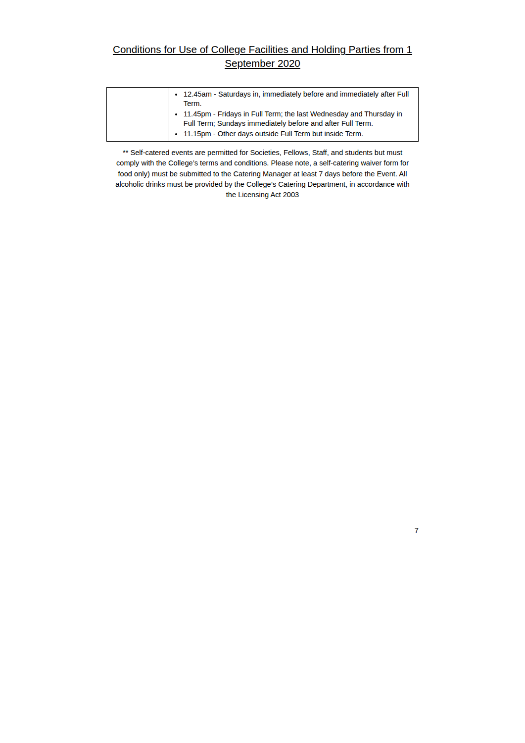Conditions for Use of College Facilities and Holding Parties from 1 September 2020
| | 12.45am - Saturdays in, immediately before and immediately after Full Term. 11.45pm - Fridays in Full Term; the last Wednesday and Thursday in Full Term; Sundays immediately before and after Full Term. 11.15pm - Other days outside Full Term but inside Term. |
** Self-catered events are permitted for Societies, Fellows, Staff, and students but must comply with the College’s terms and conditions. Please note, a self-catering waiver form for food only) must be submitted to the Catering Manager at least 7 days before the Event. All alcoholic drinks must be provided by the College’s Catering Department, in accordance with the Licensing Act 2003
7